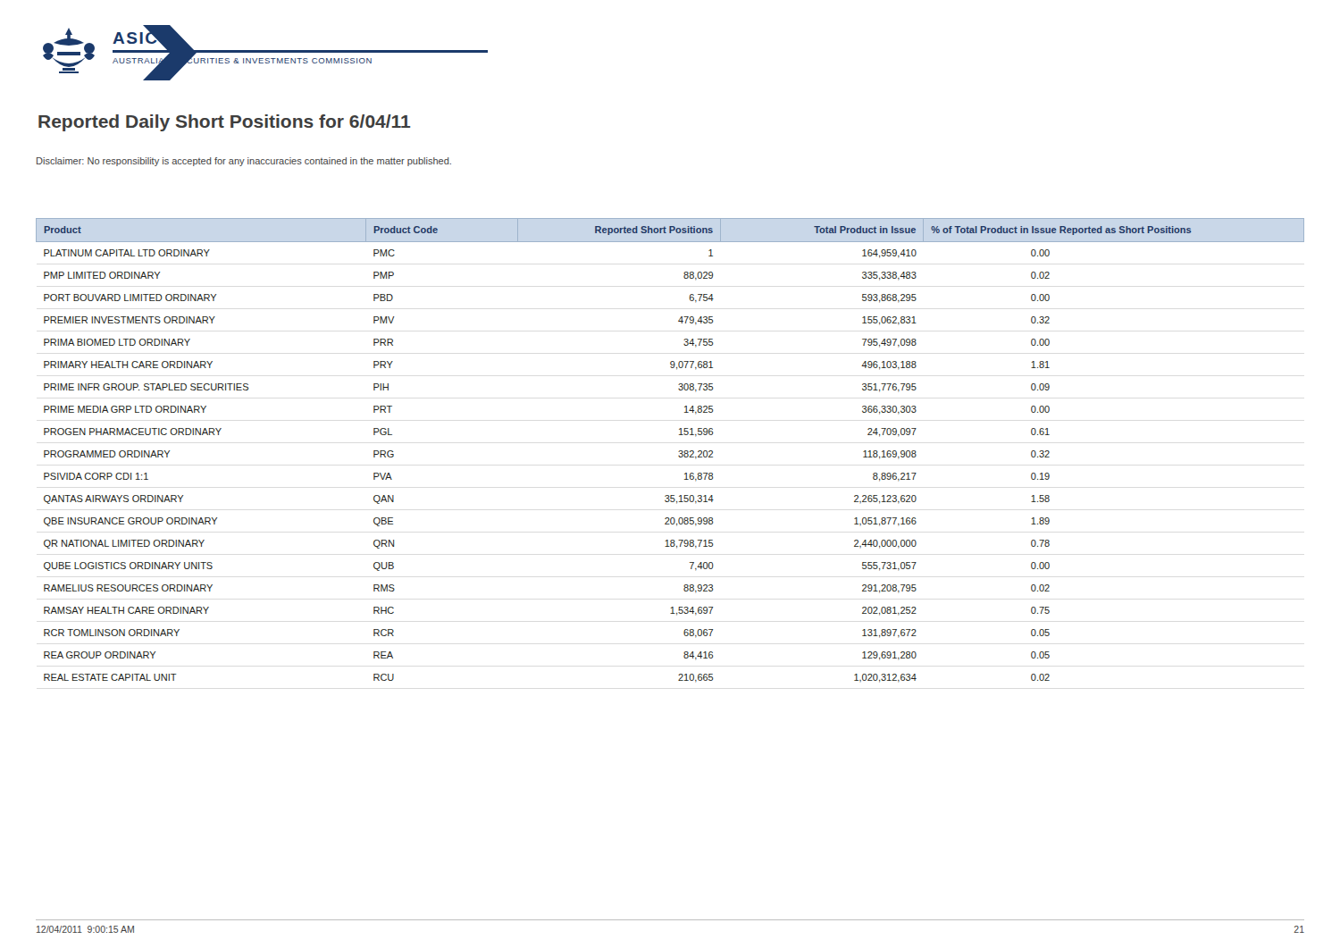ASIC
Australian Securities & Investments Commission
Reported Daily Short Positions for 6/04/11
Disclaimer: No responsibility is accepted for any inaccuracies contained in the matter published.
| Product | Product Code | Reported Short Positions | Total Product in Issue | % of Total Product in Issue Reported as Short Positions |
| --- | --- | --- | --- | --- |
| PLATINUM CAPITAL LTD ORDINARY | PMC | 1 | 164,959,410 | 0.00 |
| PMP LIMITED ORDINARY | PMP | 88,029 | 335,338,483 | 0.02 |
| PORT BOUVARD LIMITED ORDINARY | PBD | 6,754 | 593,868,295 | 0.00 |
| PREMIER INVESTMENTS ORDINARY | PMV | 479,435 | 155,062,831 | 0.32 |
| PRIMA BIOMED LTD ORDINARY | PRR | 34,755 | 795,497,098 | 0.00 |
| PRIMARY HEALTH CARE ORDINARY | PRY | 9,077,681 | 496,103,188 | 1.81 |
| PRIME INFR GROUP. STAPLED SECURITIES | PIH | 308,735 | 351,776,795 | 0.09 |
| PRIME MEDIA GRP LTD ORDINARY | PRT | 14,825 | 366,330,303 | 0.00 |
| PROGEN PHARMACEUTIC ORDINARY | PGL | 151,596 | 24,709,097 | 0.61 |
| PROGRAMMED ORDINARY | PRG | 382,202 | 118,169,908 | 0.32 |
| PSIVIDA CORP CDI 1:1 | PVA | 16,878 | 8,896,217 | 0.19 |
| QANTAS AIRWAYS ORDINARY | QAN | 35,150,314 | 2,265,123,620 | 1.58 |
| QBE INSURANCE GROUP ORDINARY | QBE | 20,085,998 | 1,051,877,166 | 1.89 |
| QR NATIONAL LIMITED ORDINARY | QRN | 18,798,715 | 2,440,000,000 | 0.78 |
| QUBE LOGISTICS ORDINARY UNITS | QUB | 7,400 | 555,731,057 | 0.00 |
| RAMELIUS RESOURCES ORDINARY | RMS | 88,923 | 291,208,795 | 0.02 |
| RAMSAY HEALTH CARE ORDINARY | RHC | 1,534,697 | 202,081,252 | 0.75 |
| RCR TOMLINSON ORDINARY | RCR | 68,067 | 131,897,672 | 0.05 |
| REA GROUP ORDINARY | REA | 84,416 | 129,691,280 | 0.05 |
| REAL ESTATE CAPITAL UNIT | RCU | 210,665 | 1,020,312,634 | 0.02 |
12/04/2011 9:00:15 AM 21